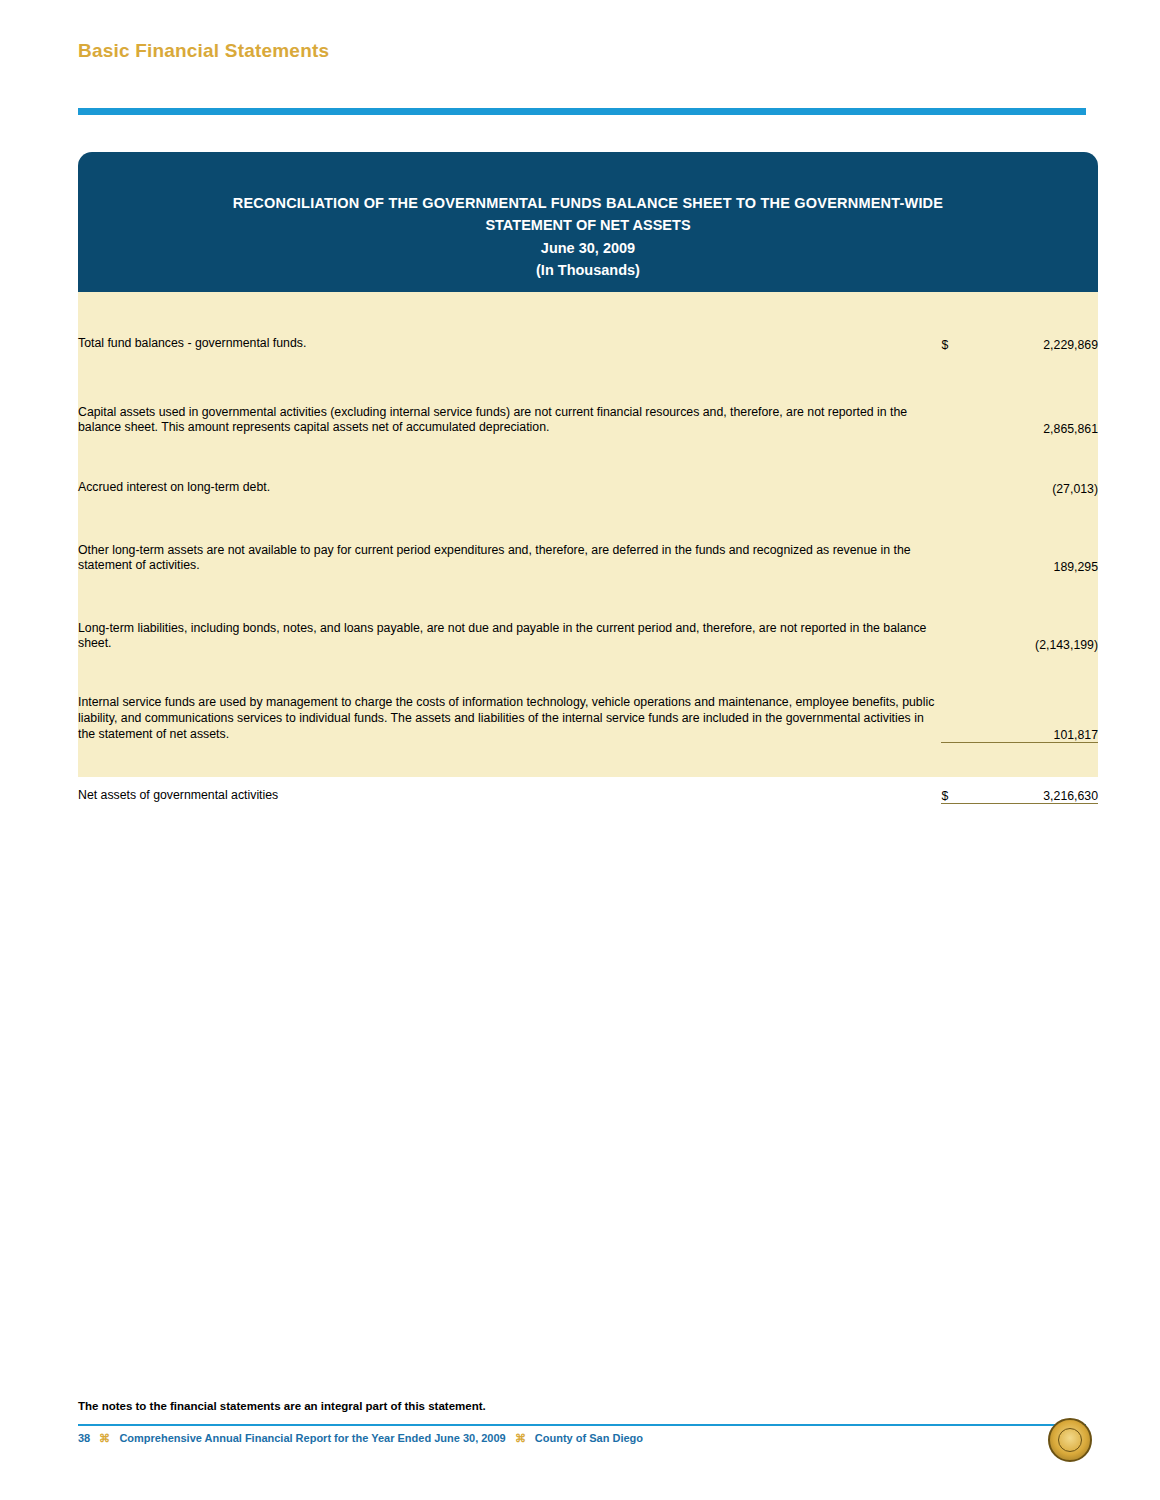Basic Financial Statements
RECONCILIATION OF THE GOVERNMENTAL FUNDS BALANCE SHEET TO THE GOVERNMENT-WIDE
STATEMENT OF NET ASSETS
June 30, 2009
(In Thousands)
| Total fund balances - governmental funds. | $ | 2,229,869 |
| Capital assets used in governmental activities (excluding internal service funds) are not current financial resources and, therefore, are not reported in the balance sheet. This amount represents capital assets net of accumulated depreciation. | | 2,865,861 |
| Accrued interest on long-term debt. | | (27,013) |
| Other long-term assets are not available to pay for current period expenditures and, therefore, are deferred in the funds and recognized as revenue in the statement of activities. | | 189,295 |
| Long-term liabilities, including bonds, notes, and loans payable, are not due and payable in the current period and, therefore, are not reported in the balance sheet. | | (2,143,199) |
| Internal service funds are used by management to charge the costs of information technology, vehicle operations and maintenance, employee benefits, public liability, and communications services to individual funds. The assets and liabilities of the internal service funds are included in the governmental activities in the statement of net assets. | | 101,817 |
| Net assets of governmental activities | $ | 3,216,630 |
The notes to the financial statements are an integral part of this statement.
38 ⌘ Comprehensive Annual Financial Report for the Year Ended June 30, 2009 ⌘ County of San Diego